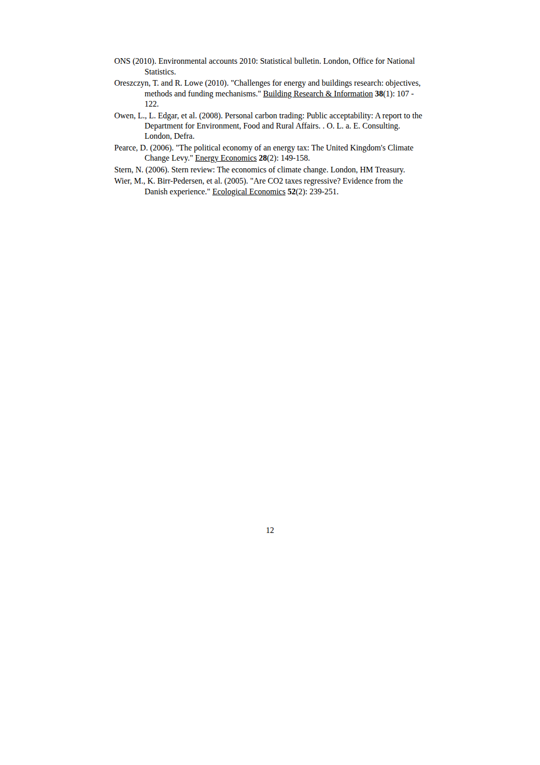ONS (2010). Environmental accounts 2010: Statistical bulletin. London, Office for National Statistics.
Oreszczyn, T. and R. Lowe (2010). "Challenges for energy and buildings research: objectives, methods and funding mechanisms." Building Research & Information 38(1): 107 - 122.
Owen, L., L. Edgar, et al. (2008). Personal carbon trading: Public acceptability: A report to the Department for Environment, Food and Rural Affairs. . O. L. a. E. Consulting. London, Defra.
Pearce, D. (2006). "The political economy of an energy tax: The United Kingdom's Climate Change Levy." Energy Economics 28(2): 149-158.
Stern, N. (2006). Stern review: The economics of climate change. London, HM Treasury.
Wier, M., K. Birr-Pedersen, et al. (2005). "Are CO2 taxes regressive? Evidence from the Danish experience." Ecological Economics 52(2): 239-251.
12